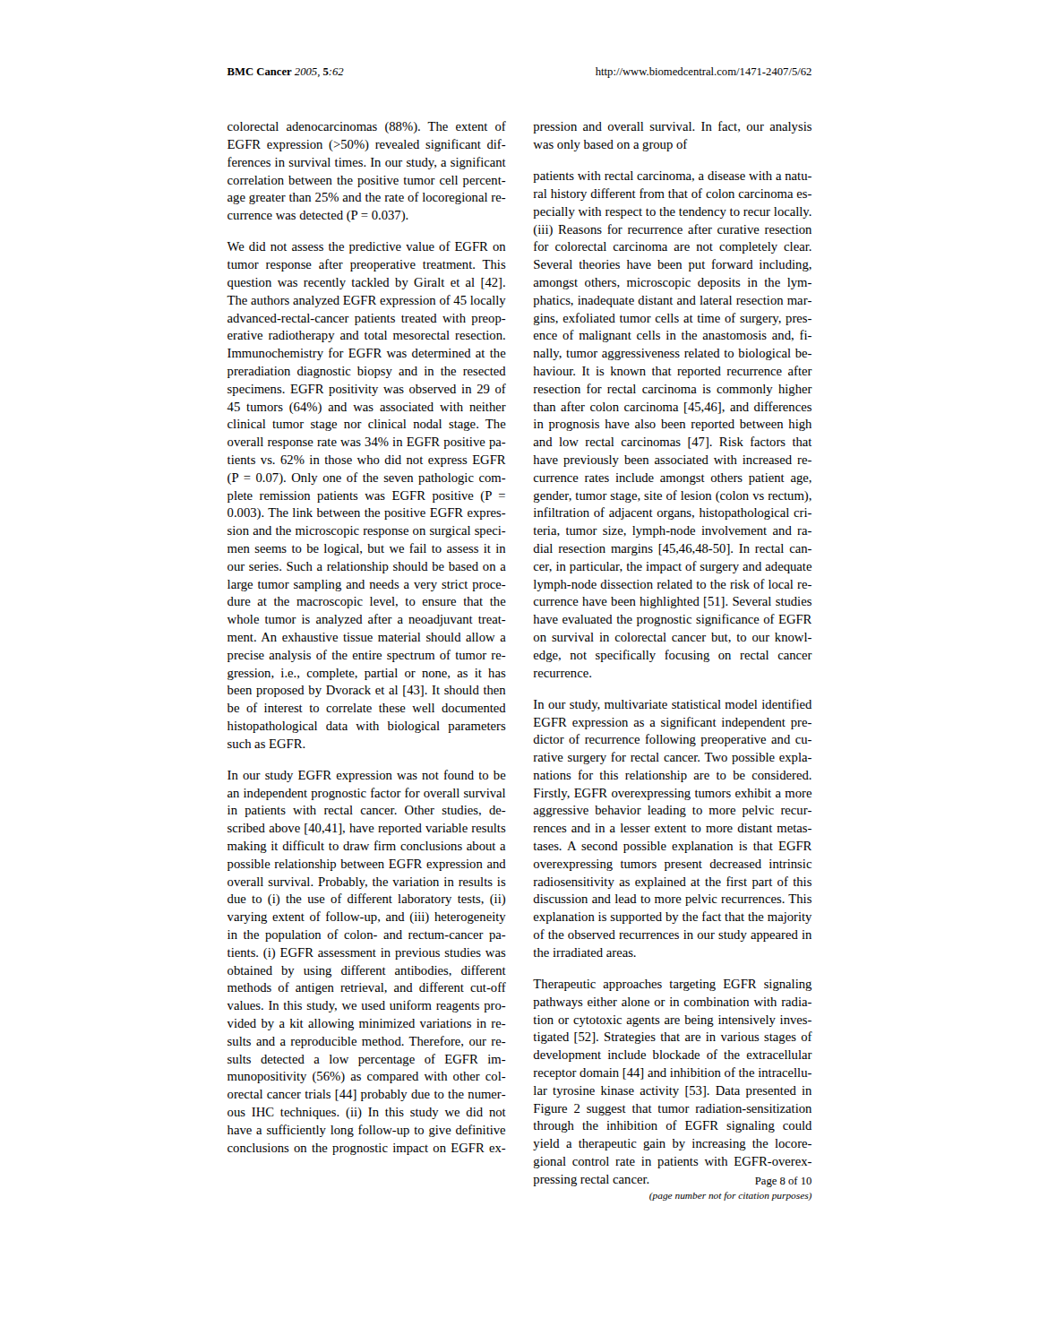BMC Cancer 2005, 5:62
http://www.biomedcentral.com/1471-2407/5/62
colorectal adenocarcinomas (88%). The extent of EGFR expression (>50%) revealed significant differences in survival times. In our study, a significant correlation between the positive tumor cell percentage greater than 25% and the rate of locoregional recurrence was detected (P = 0.037).
We did not assess the predictive value of EGFR on tumor response after preoperative treatment. This question was recently tackled by Giralt et al [42]. The authors analyzed EGFR expression of 45 locally advanced-rectal-cancer patients treated with preoperative radiotherapy and total mesorectal resection. Immunochemistry for EGFR was determined at the preradiation diagnostic biopsy and in the resected specimens. EGFR positivity was observed in 29 of 45 tumors (64%) and was associated with neither clinical tumor stage nor clinical nodal stage. The overall response rate was 34% in EGFR positive patients vs. 62% in those who did not express EGFR (P = 0.07). Only one of the seven pathologic complete remission patients was EGFR positive (P = 0.003). The link between the positive EGFR expression and the microscopic response on surgical specimen seems to be logical, but we fail to assess it in our series. Such a relationship should be based on a large tumor sampling and needs a very strict procedure at the macroscopic level, to ensure that the whole tumor is analyzed after a neoadjuvant treatment. An exhaustive tissue material should allow a precise analysis of the entire spectrum of tumor regression, i.e., complete, partial or none, as it has been proposed by Dvorack et al [43]. It should then be of interest to correlate these well documented histopathological data with biological parameters such as EGFR.
In our study EGFR expression was not found to be an independent prognostic factor for overall survival in patients with rectal cancer. Other studies, described above [40,41], have reported variable results making it difficult to draw firm conclusions about a possible relationship between EGFR expression and overall survival. Probably, the variation in results is due to (i) the use of different laboratory tests, (ii) varying extent of follow-up, and (iii) heterogeneity in the population of colon- and rectum-cancer patients. (i) EGFR assessment in previous studies was obtained by using different antibodies, different methods of antigen retrieval, and different cut-off values. In this study, we used uniform reagents provided by a kit allowing minimized variations in results and a reproducible method. Therefore, our results detected a low percentage of EGFR immunopositivity (56%) as compared with other colorectal cancer trials [44] probably due to the numerous IHC techniques. (ii) In this study we did not have a sufficiently long follow-up to give definitive conclusions on the prognostic impact on EGFR expression and overall survival. In fact, our analysis was only based on a group of
patients with rectal carcinoma, a disease with a natural history different from that of colon carcinoma especially with respect to the tendency to recur locally. (iii) Reasons for recurrence after curative resection for colorectal carcinoma are not completely clear. Several theories have been put forward including, amongst others, microscopic deposits in the lymphatics, inadequate distant and lateral resection margins, exfoliated tumor cells at time of surgery, presence of malignant cells in the anastomosis and, finally, tumor aggressiveness related to biological behaviour. It is known that reported recurrence after resection for rectal carcinoma is commonly higher than after colon carcinoma [45,46], and differences in prognosis have also been reported between high and low rectal carcinomas [47]. Risk factors that have previously been associated with increased recurrence rates include amongst others patient age, gender, tumor stage, site of lesion (colon vs rectum), infiltration of adjacent organs, histopathological criteria, tumor size, lymph-node involvement and radial resection margins [45,46,48-50]. In rectal cancer, in particular, the impact of surgery and adequate lymph-node dissection related to the risk of local recurrence have been highlighted [51]. Several studies have evaluated the prognostic significance of EGFR on survival in colorectal cancer but, to our knowledge, not specifically focusing on rectal cancer recurrence.
In our study, multivariate statistical model identified EGFR expression as a significant independent predictor of recurrence following preoperative and curative surgery for rectal cancer. Two possible explanations for this relationship are to be considered. Firstly, EGFR overexpressing tumors exhibit a more aggressive behavior leading to more pelvic recurrences and in a lesser extent to more distant metastases. A second possible explanation is that EGFR overexpressing tumors present decreased intrinsic radiosensitivity as explained at the first part of this discussion and lead to more pelvic recurrences. This explanation is supported by the fact that the majority of the observed recurrences in our study appeared in the irradiated areas.
Therapeutic approaches targeting EGFR signaling pathways either alone or in combination with radiation or cytotoxic agents are being intensively investigated [52]. Strategies that are in various stages of development include blockade of the extracellular receptor domain [44] and inhibition of the intracellular tyrosine kinase activity [53]. Data presented in Figure 2 suggest that tumor radiation-sensitization through the inhibition of EGFR signaling could yield a therapeutic gain by increasing the locoregional control rate in patients with EGFR-overexpressing rectal cancer.
Page 8 of 10
(page number not for citation purposes)